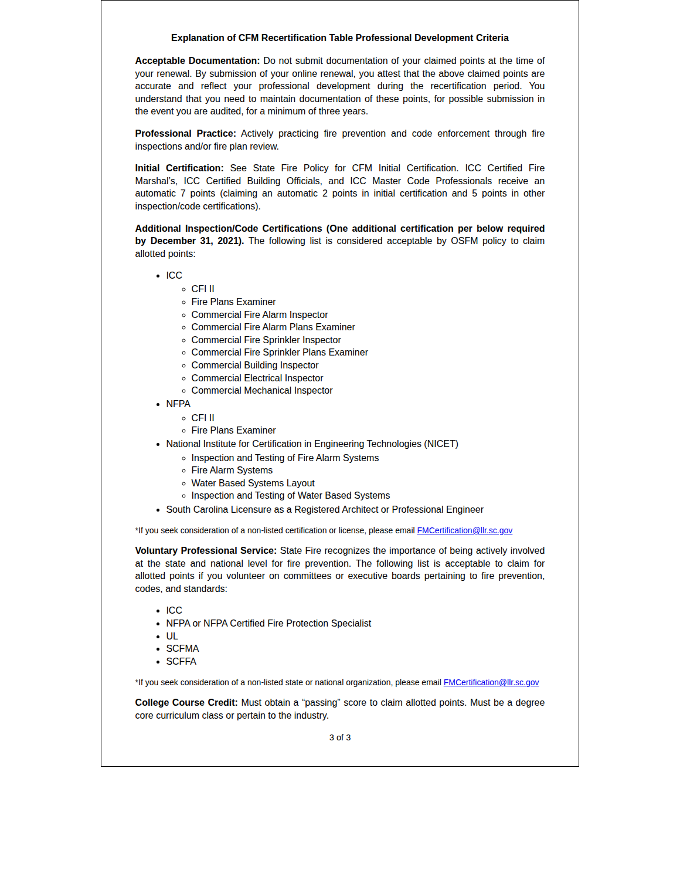Explanation of CFM Recertification Table Professional Development Criteria
Acceptable Documentation: Do not submit documentation of your claimed points at the time of your renewal. By submission of your online renewal, you attest that the above claimed points are accurate and reflect your professional development during the recertification period. You understand that you need to maintain documentation of these points, for possible submission in the event you are audited, for a minimum of three years.
Professional Practice: Actively practicing fire prevention and code enforcement through fire inspections and/or fire plan review.
Initial Certification: See State Fire Policy for CFM Initial Certification. ICC Certified Fire Marshal’s, ICC Certified Building Officials, and ICC Master Code Professionals receive an automatic 7 points (claiming an automatic 2 points in initial certification and 5 points in other inspection/code certifications).
Additional Inspection/Code Certifications (One additional certification per below required by December 31, 2021). The following list is considered acceptable by OSFM policy to claim allotted points:
ICC
CFI II
Fire Plans Examiner
Commercial Fire Alarm Inspector
Commercial Fire Alarm Plans Examiner
Commercial Fire Sprinkler Inspector
Commercial Fire Sprinkler Plans Examiner
Commercial Building Inspector
Commercial Electrical Inspector
Commercial Mechanical Inspector
NFPA
CFI II
Fire Plans Examiner
National Institute for Certification in Engineering Technologies (NICET)
Inspection and Testing of Fire Alarm Systems
Fire Alarm Systems
Water Based Systems Layout
Inspection and Testing of Water Based Systems
South Carolina Licensure as a Registered Architect or Professional Engineer
*If you seek consideration of a non-listed certification or license, please email FMCertification@llr.sc.gov
Voluntary Professional Service: State Fire recognizes the importance of being actively involved at the state and national level for fire prevention. The following list is acceptable to claim for allotted points if you volunteer on committees or executive boards pertaining to fire prevention, codes, and standards:
ICC
NFPA or NFPA Certified Fire Protection Specialist
UL
SCFMA
SCFFA
*If you seek consideration of a non-listed state or national organization, please email FMCertification@llr.sc.gov
College Course Credit: Must obtain a “passing” score to claim allotted points. Must be a degree core curriculum class or pertain to the industry.
3 of 3